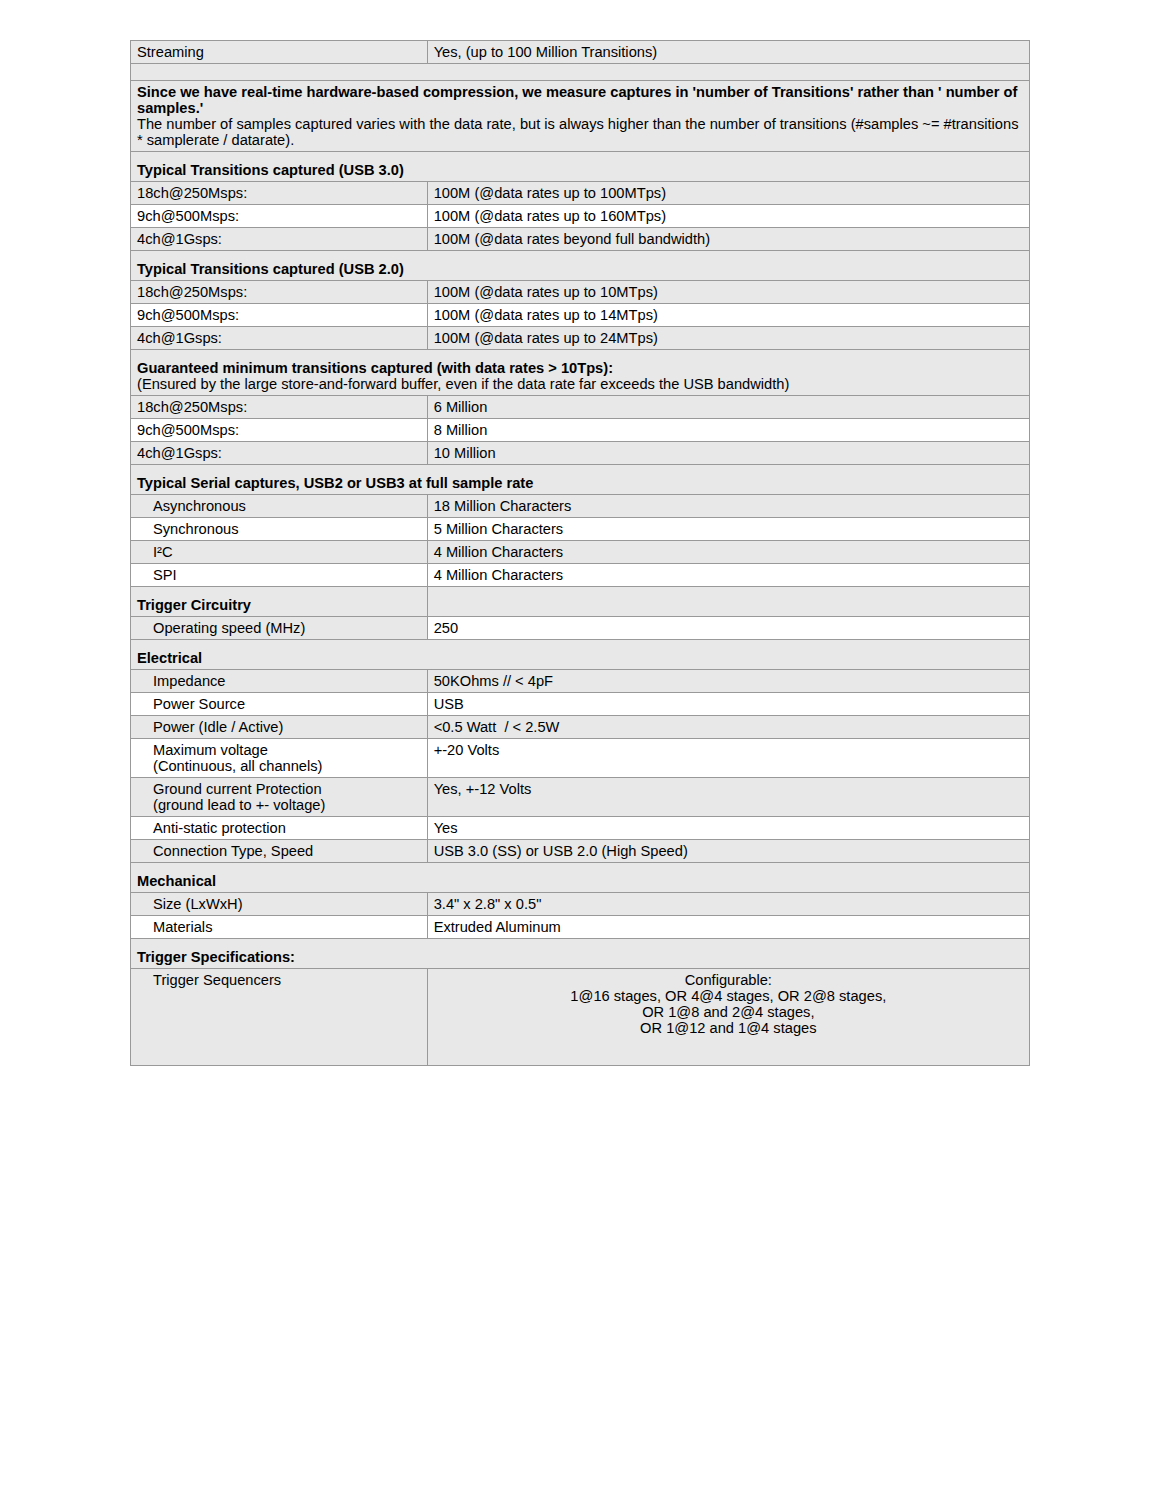| Streaming | Yes, (up to 100 Million Transitions) |
| Since we have real-time hardware-based compression, we measure captures in 'number of Transitions' rather than ' number of samples.' The number of samples captured varies with the data rate, but is always higher than the number of transitions (#samples ~= #transitions * samplerate / datarate). |
| Typical Transitions captured (USB 3.0) |
| 18ch@250Msps: | 100M (@data rates up to 100MTps) |
| 9ch@500Msps: | 100M (@data rates up to 160MTps) |
| 4ch@1Gsps: | 100M (@data rates beyond full bandwidth) |
| Typical Transitions captured (USB 2.0) |
| 18ch@250Msps: | 100M (@data rates up to 10MTps) |
| 9ch@500Msps: | 100M (@data rates up to 14MTps) |
| 4ch@1Gsps: | 100M (@data rates up to 24MTps) |
| Guaranteed minimum transitions captured (with data rates > 10Tps): (Ensured by the large store-and-forward buffer, even if the data rate far exceeds the USB bandwidth) |
| 18ch@250Msps: | 6 Million |
| 9ch@500Msps: | 8 Million |
| 4ch@1Gsps: | 10 Million |
| Typical Serial captures, USB2 or USB3 at full sample rate |
| Asynchronous | 18 Million Characters |
| Synchronous | 5 Million Characters |
| I²C | 4 Million Characters |
| SPI | 4 Million Characters |
| Trigger Circuitry | |
| Operating speed (MHz) | 250 |
| Electrical |
| Impedance | 50KOhms // < 4pF |
| Power Source | USB |
| Power (Idle / Active) | <0.5 Watt / < 2.5W |
| Maximum voltage (Continuous, all channels) | +-20 Volts |
| Ground current Protection (ground lead to +- voltage) | Yes, +-12 Volts |
| Anti-static protection | Yes |
| Connection Type, Speed | USB 3.0 (SS) or USB 2.0 (High Speed) |
| Mechanical |
| Size (LxWxH) | 3.4" x 2.8" x 0.5" |
| Materials | Extruded Aluminum |
| Trigger Specifications: |
| Trigger Sequencers | Configurable: 1@16 stages, OR 4@4 stages, OR 2@8 stages, OR 1@8 and 2@4 stages, OR 1@12 and 1@4 stages |